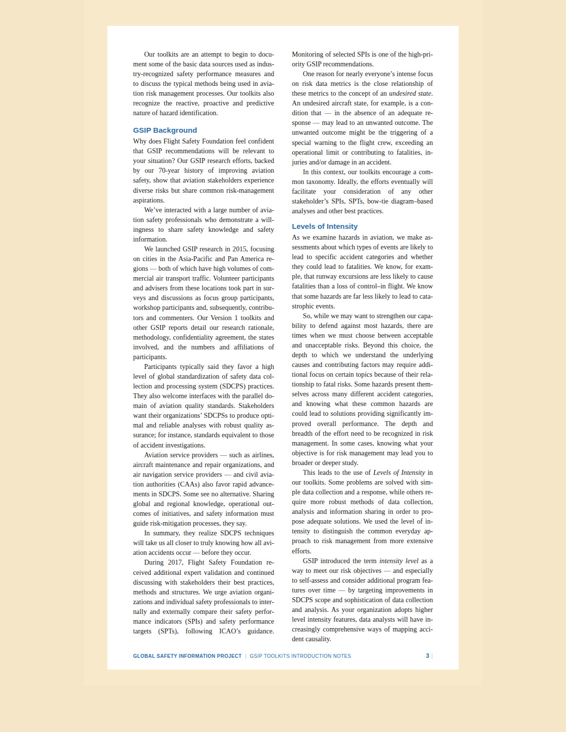Our toolkits are an attempt to begin to document some of the basic data sources used as industry-recognized safety performance measures and to discuss the typical methods being used in aviation risk management processes. Our toolkits also recognize the reactive, proactive and predictive nature of hazard identification.
GSIP Background
Why does Flight Safety Foundation feel confident that GSIP recommendations will be relevant to your situation? Our GSIP research efforts, backed by our 70-year history of improving aviation safety, show that aviation stakeholders experience diverse risks but share common risk-management aspirations.
We’ve interacted with a large number of aviation safety professionals who demonstrate a willingness to share safety knowledge and safety information.
We launched GSIP research in 2015, focusing on cities in the Asia-Pacific and Pan America regions — both of which have high volumes of commercial air transport traffic. Volunteer participants and advisers from these locations took part in surveys and discussions as focus group participants, workshop participants and, subsequently, contributors and commenters. Our Version 1 toolkits and other GSIP reports detail our research rationale, methodology, confidentiality agreement, the states involved, and the numbers and affiliations of participants.
Participants typically said they favor a high level of global standardization of safety data collection and processing system (SDCPS) practices. They also welcome interfaces with the parallel domain of aviation quality standards. Stakeholders want their organizations’ SDCPSs to produce optimal and reliable analyses with robust quality assurance; for instance, standards equivalent to those of accident investigations.
Aviation service providers — such as airlines, aircraft maintenance and repair organizations, and air navigation service providers — and civil aviation authorities (CAAs) also favor rapid advancements in SDCPS. Some see no alternative. Sharing global and regional knowledge, operational outcomes of initiatives, and safety information must guide risk-mitigation processes, they say.
In summary, they realize SDCPS techniques will take us all closer to truly knowing how all aviation accidents occur — before they occur.
During 2017, Flight Safety Foundation received additional expert validation and continued discussing with stakeholders their best practices, methods and structures. We urge aviation organizations and individual safety professionals to internally and externally compare their safety performance indicators (SPIs) and safety performance targets (SPTs), following ICAO’s guidance. Monitoring of selected SPIs is one of the high-priority GSIP recommendations.
One reason for nearly everyone’s intense focus on risk data metrics is the close relationship of these metrics to the concept of an undesired state. An undesired aircraft state, for example, is a condition that — in the absence of an adequate response — may lead to an unwanted outcome. The unwanted outcome might be the triggering of a special warning to the flight crew, exceeding an operational limit or contributing to fatalities, injuries and/or damage in an accident.
In this context, our toolkits encourage a common taxonomy. Ideally, the efforts eventually will facilitate your consideration of any other stakeholder’s SPIs, SPTs, bow-tie diagram–based analyses and other best practices.
Levels of Intensity
As we examine hazards in aviation, we make assessments about which types of events are likely to lead to specific accident categories and whether they could lead to fatalities. We know, for example, that runway excursions are less likely to cause fatalities than a loss of control–in flight. We know that some hazards are far less likely to lead to catastrophic events.
So, while we may want to strengthen our capability to defend against most hazards, there are times when we must choose between acceptable and unacceptable risks. Beyond this choice, the depth to which we understand the underlying causes and contributing factors may require additional focus on certain topics because of their relationship to fatal risks. Some hazards present themselves across many different accident categories, and knowing what these common hazards are could lead to solutions providing significantly improved overall performance. The depth and breadth of the effort need to be recognized in risk management. In some cases, knowing what your objective is for risk management may lead you to broader or deeper study.
This leads to the use of Levels of Intensity in our toolkits. Some problems are solved with simple data collection and a response, while others require more robust methods of data collection, analysis and information sharing in order to propose adequate solutions. We used the level of intensity to distinguish the common everyday approach to risk management from more extensive efforts.
GSIP introduced the term intensity level as a way to meet our risk objectives — and especially to self-assess and consider additional program features over time — by targeting improvements in SDCPS scope and sophistication of data collection and analysis. As your organization adopts higher level intensity features, data analysts will have increasingly comprehensive ways of mapping accident causality.
Global Safety Information Project | GSIP Toolkits Introduction Notes
3|